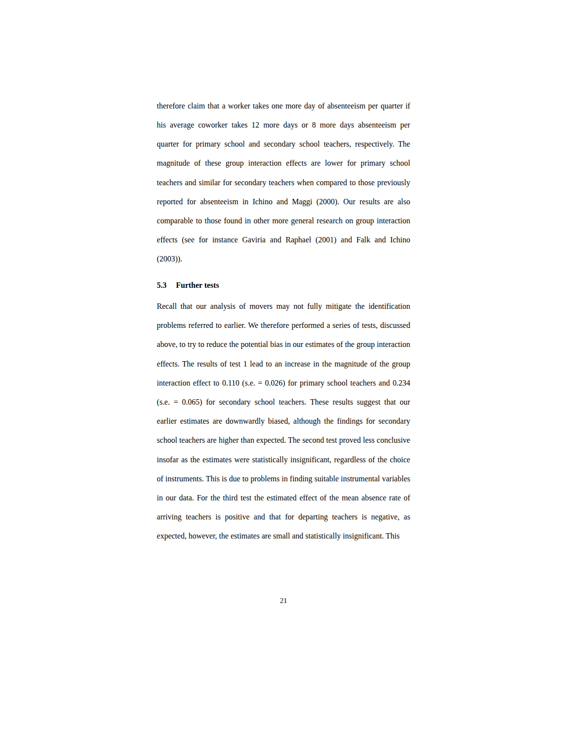therefore claim that a worker takes one more day of absenteeism per quarter if his average coworker takes 12 more days or 8 more days absenteeism per quarter for primary school and secondary school teachers, respectively. The magnitude of these group interaction effects are lower for primary school teachers and similar for secondary teachers when compared to those previously reported for absenteeism in Ichino and Maggi (2000). Our results are also comparable to those found in other more general research on group interaction effects (see for instance Gaviria and Raphael (2001) and Falk and Ichino (2003)).
5.3 Further tests
Recall that our analysis of movers may not fully mitigate the identification problems referred to earlier. We therefore performed a series of tests, discussed above, to try to reduce the potential bias in our estimates of the group interaction effects. The results of test 1 lead to an increase in the magnitude of the group interaction effect to 0.110 (s.e. = 0.026) for primary school teachers and 0.234 (s.e. = 0.065) for secondary school teachers. These results suggest that our earlier estimates are downwardly biased, although the findings for secondary school teachers are higher than expected. The second test proved less conclusive insofar as the estimates were statistically insignificant, regardless of the choice of instruments. This is due to problems in finding suitable instrumental variables in our data. For the third test the estimated effect of the mean absence rate of arriving teachers is positive and that for departing teachers is negative, as expected, however, the estimates are small and statistically insignificant. This
21